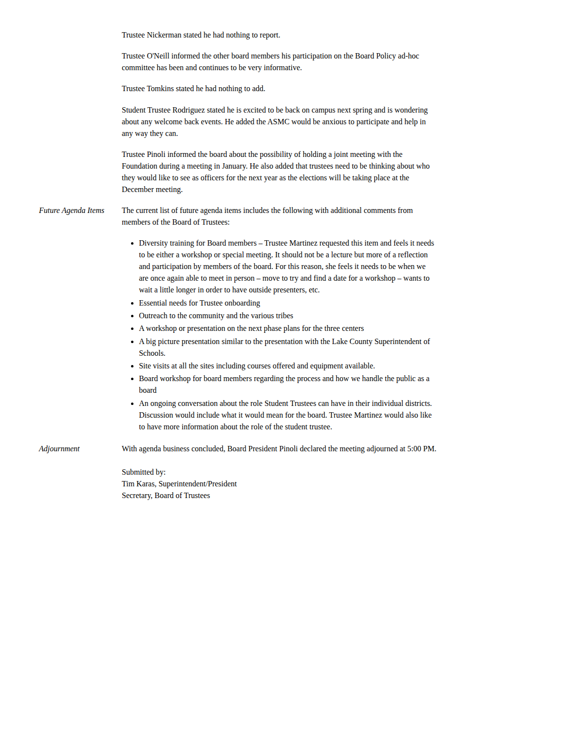Trustee Nickerman stated he had nothing to report.
Trustee O'Neill informed the other board members his participation on the Board Policy ad-hoc committee has been and continues to be very informative.
Trustee Tomkins stated he had nothing to add.
Student Trustee Rodriguez stated he is excited to be back on campus next spring and is wondering about any welcome back events. He added the ASMC would be anxious to participate and help in any way they can.
Trustee Pinoli informed the board about the possibility of holding a joint meeting with the Foundation during a meeting in January. He also added that trustees need to be thinking about who they would like to see as officers for the next year as the elections will be taking place at the December meeting.
Future Agenda Items
The current list of future agenda items includes the following with additional comments from members of the Board of Trustees:
Diversity training for Board members – Trustee Martinez requested this item and feels it needs to be either a workshop or special meeting. It should not be a lecture but more of a reflection and participation by members of the board. For this reason, she feels it needs to be when we are once again able to meet in person – move to try and find a date for a workshop – wants to wait a little longer in order to have outside presenters, etc.
Essential needs for Trustee onboarding
Outreach to the community and the various tribes
A workshop or presentation on the next phase plans for the three centers
A big picture presentation similar to the presentation with the Lake County Superintendent of Schools.
Site visits at all the sites including courses offered and equipment available.
Board workshop for board members regarding the process and how we handle the public as a board
An ongoing conversation about the role Student Trustees can have in their individual districts. Discussion would include what it would mean for the board. Trustee Martinez would also like to have more information about the role of the student trustee.
Adjournment
With agenda business concluded, Board President Pinoli declared the meeting adjourned at 5:00 PM.
Submitted by:
Tim Karas, Superintendent/President
Secretary, Board of Trustees